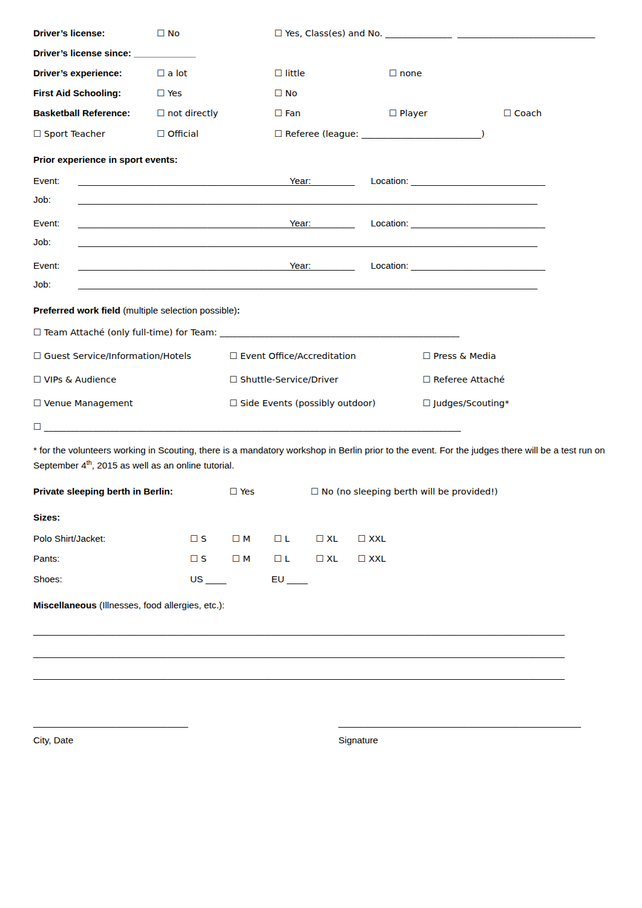Driver’s license: ☐ No ☐ Yes, Class(es) and No. _______________ _______________________________
Driver’s license since: ____________
Driver’s experience: ☐ a lot ☐ little ☐ none
First Aid Schooling: ☐ Yes ☐ No
Basketball Reference: ☐ not directly ☐ Fan ☐ Player ☐ Coach
☐ Sport Teacher ☐ Official ☐ Referee (league: ___________________________)
Prior experience in sport events:
Event: _______________________________________________ Year: ________ Location: __________________________
Job: _________________________________________________________________________________________
Event: _______________________________________________ Year: ________ Location: __________________________
Job: _________________________________________________________________________________________
Event: _______________________________________________ Year: ________ Location: __________________________
Job: _________________________________________________________________________________________
Preferred work field (multiple selection possible):
☐ Team Attaché (only full-time) for Team: ______________________________________________________
☐ Guest Service/Information/Hotels ☐ Event Office/Accreditation ☐ Press & Media
☐ VIPs & Audience ☐ Shuttle-Service/Driver ☐ Referee Attaché
☐ Venue Management ☐ Side Events (possibly outdoor) ☐ Judges/Scouting*
☐ ______________________________________________________________________________________________
* for the volunteers working in Scouting, there is a mandatory workshop in Berlin prior to the event. For the judges there will be a test run on September 4th, 2015 as well as an online tutorial.
Private sleeping berth in Berlin: ☐ Yes ☐ No (no sleeping berth will be provided!)
Sizes:
Polo Shirt/Jacket: ☐ S ☐ M ☐ L ☐ XL ☐ XXL
Pants: ☐ S ☐ M ☐ L ☐ XL ☐ XXL
Shoes: US ____ EU ____
Miscellaneous (Illnesses, food allergies, etc.):
_______________________________________________________________________________________________________
_______________________________________________________________________________________________________
_______________________________________________________________________________________________________
______________________________ _______________________________________________
City, Date Signature